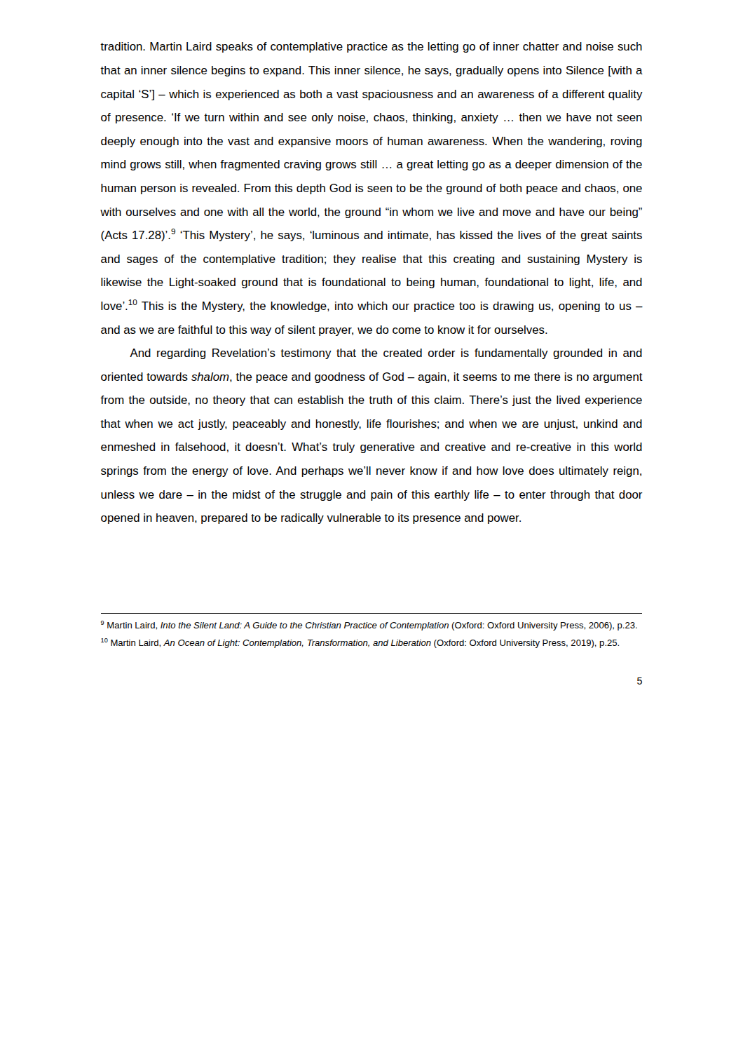tradition. Martin Laird speaks of contemplative practice as the letting go of inner chatter and noise such that an inner silence begins to expand. This inner silence, he says, gradually opens into Silence [with a capital ‘S’] – which is experienced as both a vast spaciousness and an awareness of a different quality of presence. ‘If we turn within and see only noise, chaos, thinking, anxiety … then we have not seen deeply enough into the vast and expansive moors of human awareness. When the wandering, roving mind grows still, when fragmented craving grows still … a great letting go as a deeper dimension of the human person is revealed. From this depth God is seen to be the ground of both peace and chaos, one with ourselves and one with all the world, the ground “in whom we live and move and have our being” (Acts 17.28)’.9 ‘This Mystery’, he says, ‘luminous and intimate, has kissed the lives of the great saints and sages of the contemplative tradition; they realise that this creating and sustaining Mystery is likewise the Light-soaked ground that is foundational to being human, foundational to light, life, and love’.10 This is the Mystery, the knowledge, into which our practice too is drawing us, opening to us – and as we are faithful to this way of silent prayer, we do come to know it for ourselves.
And regarding Revelation’s testimony that the created order is fundamentally grounded in and oriented towards shalom, the peace and goodness of God – again, it seems to me there is no argument from the outside, no theory that can establish the truth of this claim. There’s just the lived experience that when we act justly, peaceably and honestly, life flourishes; and when we are unjust, unkind and enmeshed in falsehood, it doesn’t. What’s truly generative and creative and re-creative in this world springs from the energy of love. And perhaps we’ll never know if and how love does ultimately reign, unless we dare – in the midst of the struggle and pain of this earthly life – to enter through that door opened in heaven, prepared to be radically vulnerable to its presence and power.
9 Martin Laird, Into the Silent Land: A Guide to the Christian Practice of Contemplation (Oxford: Oxford University Press, 2006), p.23.
10 Martin Laird, An Ocean of Light: Contemplation, Transformation, and Liberation (Oxford: Oxford University Press, 2019), p.25.
5